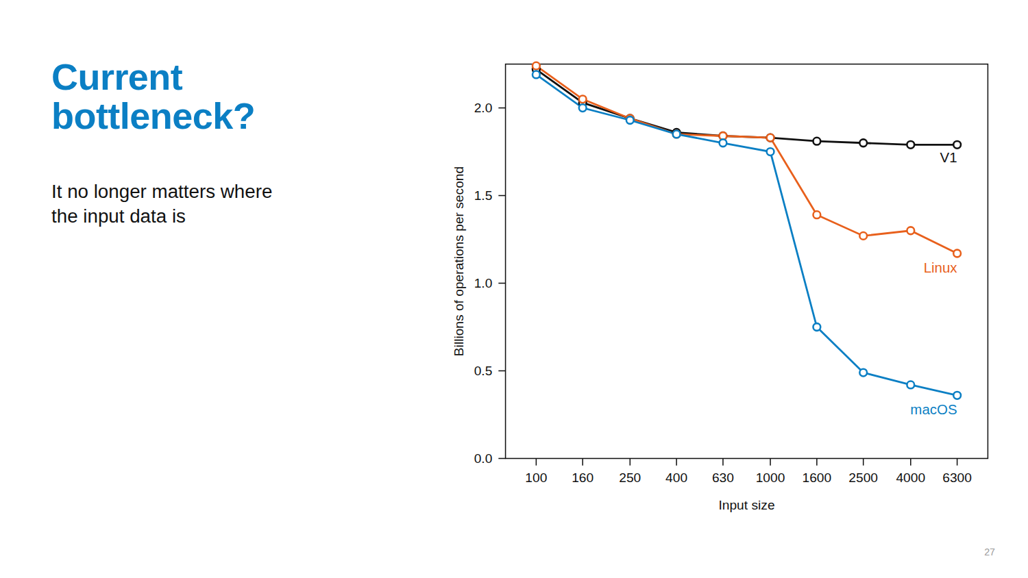Current
bottleneck?
It no longer matters where the input data is
Throughput versus input size for V1, Linux and macOS Line chart of billions of operations per second (y axis, 0.0 to 2.0) against input size (x axis, 100 to 6300 on a logarithmic-like scale). The V1 series stays near 1.8 across all input sizes. The Linux series tracks V1 up to input size 1000, then falls to about 1.17 at 6300. The macOS series tracks the others up to 1000, then drops sharply to about 0.36 at 6300. 0.0 0.5 1.0 1.5 2.0 Billions of operations per second 100 160 250 400 630 1000 1600 2500 4000 6300 Input size V1 Linux macOS
27